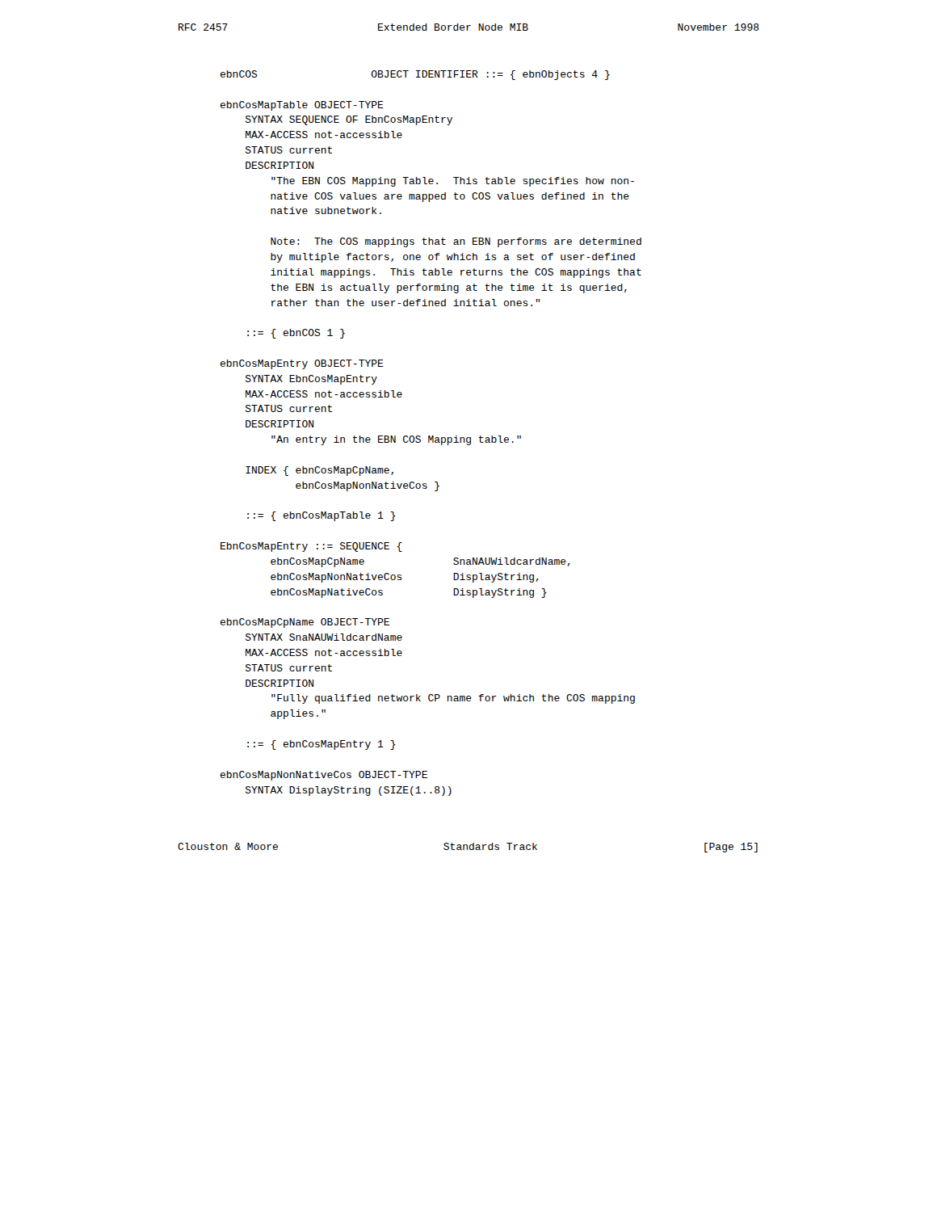RFC 2457 Extended Border Node MIB November 1998
ebnCOS                  OBJECT IDENTIFIER ::= { ebnObjects 4 }

ebnCosMapTable OBJECT-TYPE
    SYNTAX SEQUENCE OF EbnCosMapEntry
    MAX-ACCESS not-accessible
    STATUS current
    DESCRIPTION
        "The EBN COS Mapping Table.  This table specifies how non-
        native COS values are mapped to COS values defined in the
        native subnetwork.

        Note:  The COS mappings that an EBN performs are determined
        by multiple factors, one of which is a set of user-defined
        initial mappings.  This table returns the COS mappings that
        the EBN is actually performing at the time it is queried,
        rather than the user-defined initial ones."

    ::= { ebnCOS 1 }

ebnCosMapEntry OBJECT-TYPE
    SYNTAX EbnCosMapEntry
    MAX-ACCESS not-accessible
    STATUS current
    DESCRIPTION
        "An entry in the EBN COS Mapping table."

    INDEX { ebnCosMapCpName,
            ebnCosMapNonNativeCos }

    ::= { ebnCosMapTable 1 }

EbnCosMapEntry ::= SEQUENCE {
        ebnCosMapCpName              SnaNAUWildcardName,
        ebnCosMapNonNativeCos        DisplayString,
        ebnCosMapNativeCos           DisplayString }

ebnCosMapCpName OBJECT-TYPE
    SYNTAX SnaNAUWildcardName
    MAX-ACCESS not-accessible
    STATUS current
    DESCRIPTION
        "Fully qualified network CP name for which the COS mapping
        applies."

    ::= { ebnCosMapEntry 1 }

ebnCosMapNonNativeCos OBJECT-TYPE
    SYNTAX DisplayString (SIZE(1..8))
Clouston & Moore Standards Track [Page 15]